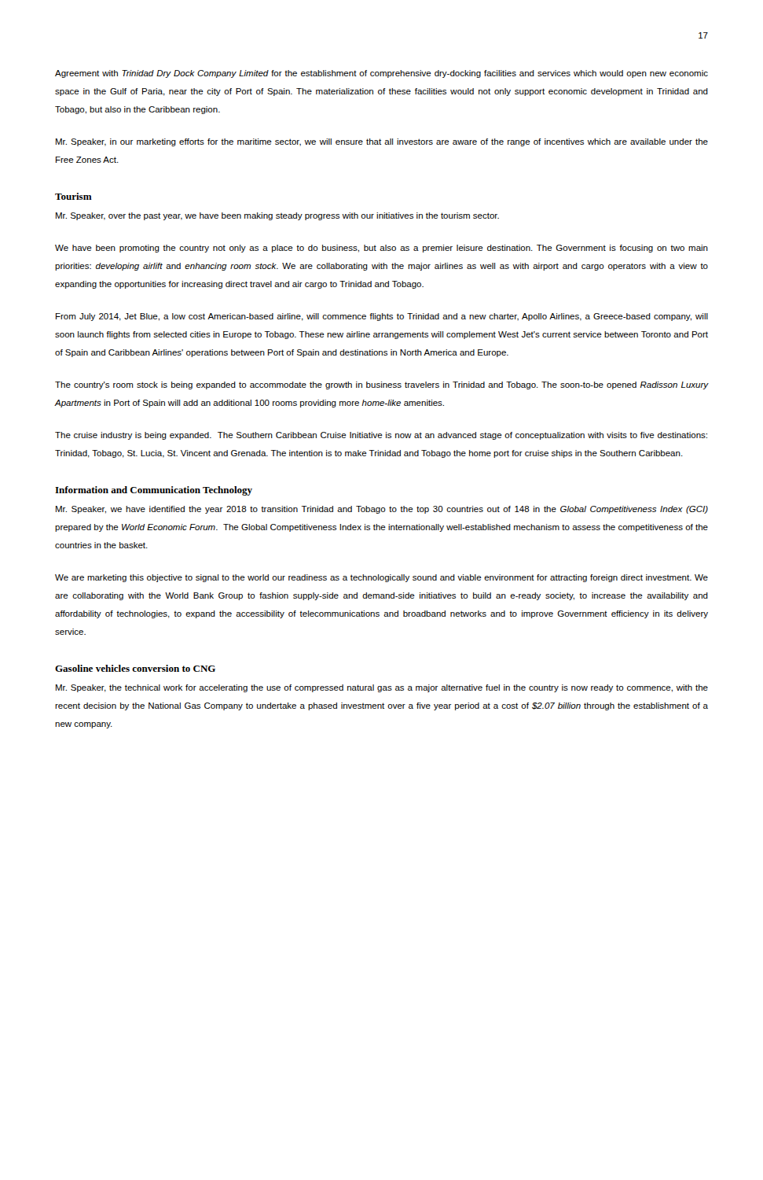17
Agreement with Trinidad Dry Dock Company Limited for the establishment of comprehensive dry-docking facilities and services which would open new economic space in the Gulf of Paria, near the city of Port of Spain. The materialization of these facilities would not only support economic development in Trinidad and Tobago, but also in the Caribbean region.
Mr. Speaker, in our marketing efforts for the maritime sector, we will ensure that all investors are aware of the range of incentives which are available under the Free Zones Act.
Tourism
Mr. Speaker, over the past year, we have been making steady progress with our initiatives in the tourism sector.
We have been promoting the country not only as a place to do business, but also as a premier leisure destination. The Government is focusing on two main priorities: developing airlift and enhancing room stock. We are collaborating with the major airlines as well as with airport and cargo operators with a view to expanding the opportunities for increasing direct travel and air cargo to Trinidad and Tobago.
From July 2014, Jet Blue, a low cost American-based airline, will commence flights to Trinidad and a new charter, Apollo Airlines, a Greece-based company, will soon launch flights from selected cities in Europe to Tobago. These new airline arrangements will complement West Jet's current service between Toronto and Port of Spain and Caribbean Airlines' operations between Port of Spain and destinations in North America and Europe.
The country's room stock is being expanded to accommodate the growth in business travelers in Trinidad and Tobago. The soon-to-be opened Radisson Luxury Apartments in Port of Spain will add an additional 100 rooms providing more home-like amenities.
The cruise industry is being expanded. The Southern Caribbean Cruise Initiative is now at an advanced stage of conceptualization with visits to five destinations: Trinidad, Tobago, St. Lucia, St. Vincent and Grenada. The intention is to make Trinidad and Tobago the home port for cruise ships in the Southern Caribbean.
Information and Communication Technology
Mr. Speaker, we have identified the year 2018 to transition Trinidad and Tobago to the top 30 countries out of 148 in the Global Competitiveness Index (GCI) prepared by the World Economic Forum. The Global Competitiveness Index is the internationally well-established mechanism to assess the competitiveness of the countries in the basket.
We are marketing this objective to signal to the world our readiness as a technologically sound and viable environment for attracting foreign direct investment. We are collaborating with the World Bank Group to fashion supply-side and demand-side initiatives to build an e-ready society, to increase the availability and affordability of technologies, to expand the accessibility of telecommunications and broadband networks and to improve Government efficiency in its delivery service.
Gasoline vehicles conversion to CNG
Mr. Speaker, the technical work for accelerating the use of compressed natural gas as a major alternative fuel in the country is now ready to commence, with the recent decision by the National Gas Company to undertake a phased investment over a five year period at a cost of $2.07 billion through the establishment of a new company.